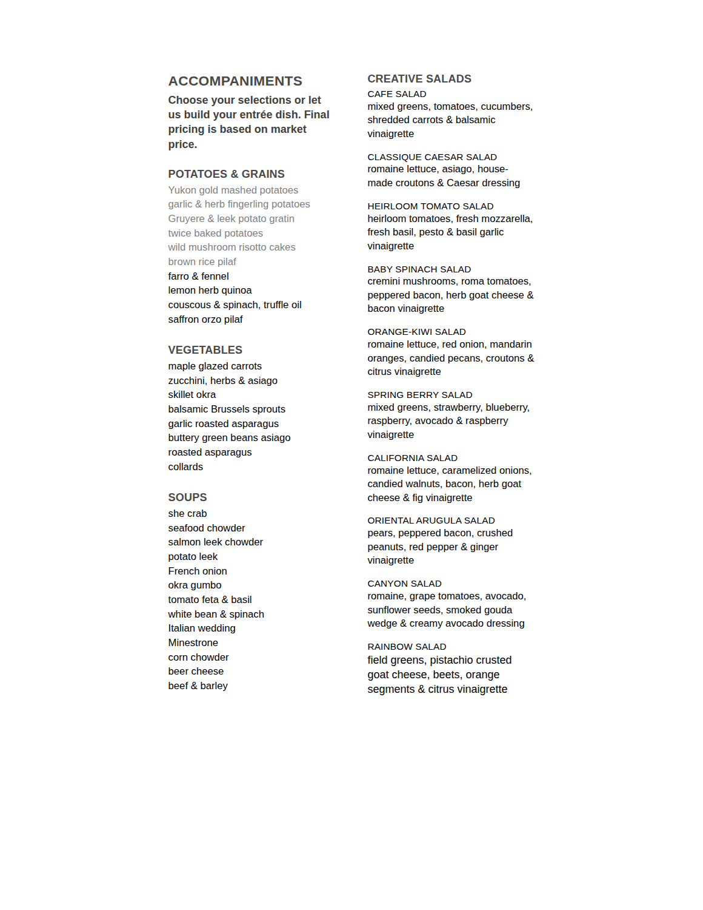ACCOMPANIMENTS
Choose your selections or let us build your entrée dish. Final pricing is based on market price.
POTATOES & GRAINS
Yukon gold mashed potatoes
garlic & herb fingerling potatoes
Gruyere & leek potato gratin
twice baked potatoes
wild mushroom risotto cakes
brown rice pilaf
farro & fennel
lemon herb quinoa
couscous & spinach, truffle oil
saffron orzo pilaf
VEGETABLES
maple glazed carrots
zucchini, herbs & asiago
skillet okra
balsamic Brussels sprouts
garlic roasted asparagus
buttery green beans asiago
roasted asparagus
collards
SOUPS
she crab
seafood chowder
salmon leek chowder
potato leek
French onion
okra gumbo
tomato feta & basil
white bean & spinach
Italian wedding
Minestrone
corn chowder
beer cheese
beef & barley
CREATIVE SALADS
CAFE SALAD
mixed greens, tomatoes, cucumbers, shredded carrots & balsamic vinaigrette
CLASSIQUE CAESAR SALAD
romaine lettuce, asiago, house- made croutons & Caesar dressing
HEIRLOOM TOMATO SALAD
heirloom tomatoes, fresh mozzarella, fresh basil, pesto & basil garlic vinaigrette
BABY SPINACH SALAD
cremini mushrooms, roma tomatoes, peppered bacon, herb goat cheese & bacon vinaigrette
ORANGE-KIWI SALAD
romaine lettuce, red onion, mandarin oranges, candied pecans, croutons & citrus vinaigrette
SPRING BERRY SALAD
mixed greens, strawberry, blueberry, raspberry, avocado & raspberry vinaigrette
CALIFORNIA SALAD
romaine lettuce, caramelized onions,
candied walnuts, bacon, herb goat cheese & fig vinaigrette
ORIENTAL ARUGULA SALAD
pears, peppered bacon, crushed peanuts, red pepper & ginger vinaigrette
CANYON SALAD
romaine, grape tomatoes, avocado, sunflower seeds, smoked gouda wedge & creamy avocado dressing
RAINBOW SALAD
field greens, pistachio crusted goat cheese, beets, orange segments & citrus vinaigrette